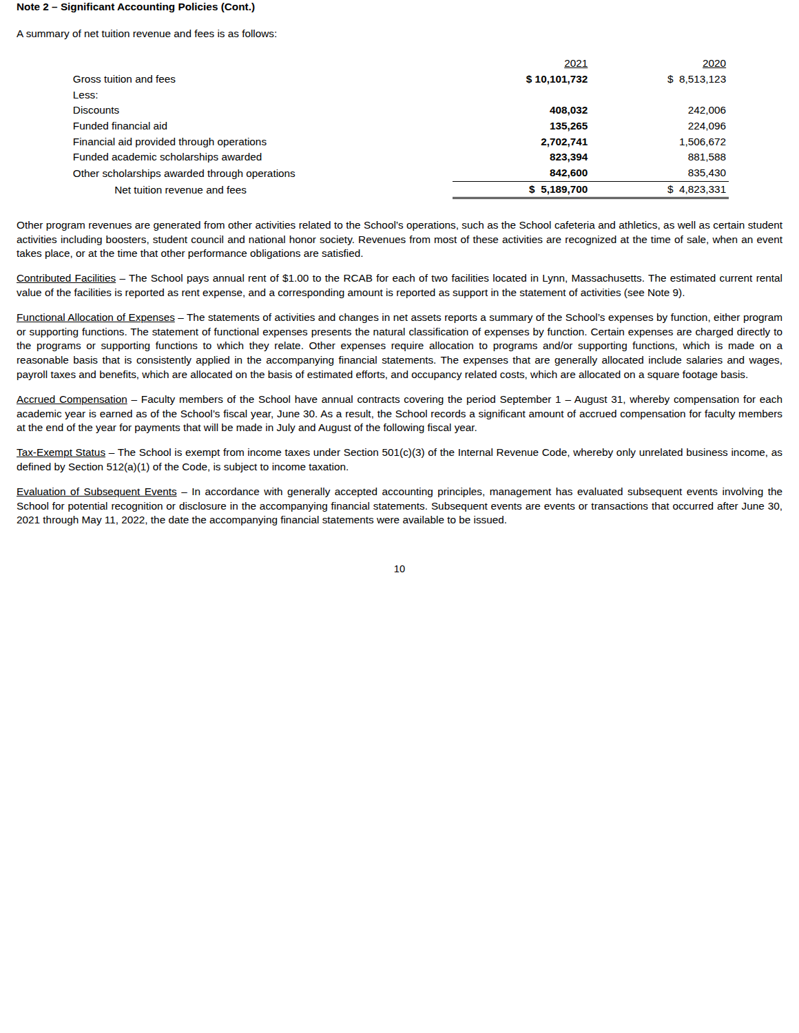Note 2 – Significant Accounting Policies (Cont.)
A summary of net tuition revenue and fees is as follows:
| | 2021 | 2020 |
| --- | --- | --- |
| Gross tuition and fees | $ 10,101,732 | $ 8,513,123 |
| Less: | | |
| Discounts | 408,032 | 242,006 |
| Funded financial aid | 135,265 | 224,096 |
| Financial aid provided through operations | 2,702,741 | 1,506,672 |
| Funded academic scholarships awarded | 823,394 | 881,588 |
| Other scholarships awarded through operations | 842,600 | 835,430 |
| Net tuition revenue and fees | $ 5,189,700 | $ 4,823,331 |
Other program revenues are generated from other activities related to the School’s operations, such as the School cafeteria and athletics, as well as certain student activities including boosters, student council and national honor society. Revenues from most of these activities are recognized at the time of sale, when an event takes place, or at the time that other performance obligations are satisfied.
Contributed Facilities – The School pays annual rent of $1.00 to the RCAB for each of two facilities located in Lynn, Massachusetts. The estimated current rental value of the facilities is reported as rent expense, and a corresponding amount is reported as support in the statement of activities (see Note 9).
Functional Allocation of Expenses – The statements of activities and changes in net assets reports a summary of the School’s expenses by function, either program or supporting functions. The statement of functional expenses presents the natural classification of expenses by function. Certain expenses are charged directly to the programs or supporting functions to which they relate. Other expenses require allocation to programs and/or supporting functions, which is made on a reasonable basis that is consistently applied in the accompanying financial statements. The expenses that are generally allocated include salaries and wages, payroll taxes and benefits, which are allocated on the basis of estimated efforts, and occupancy related costs, which are allocated on a square footage basis.
Accrued Compensation – Faculty members of the School have annual contracts covering the period September 1 – August 31, whereby compensation for each academic year is earned as of the School’s fiscal year, June 30. As a result, the School records a significant amount of accrued compensation for faculty members at the end of the year for payments that will be made in July and August of the following fiscal year.
Tax-Exempt Status – The School is exempt from income taxes under Section 501(c)(3) of the Internal Revenue Code, whereby only unrelated business income, as defined by Section 512(a)(1) of the Code, is subject to income taxation.
Evaluation of Subsequent Events – In accordance with generally accepted accounting principles, management has evaluated subsequent events involving the School for potential recognition or disclosure in the accompanying financial statements. Subsequent events are events or transactions that occurred after June 30, 2021 through May 11, 2022, the date the accompanying financial statements were available to be issued.
10